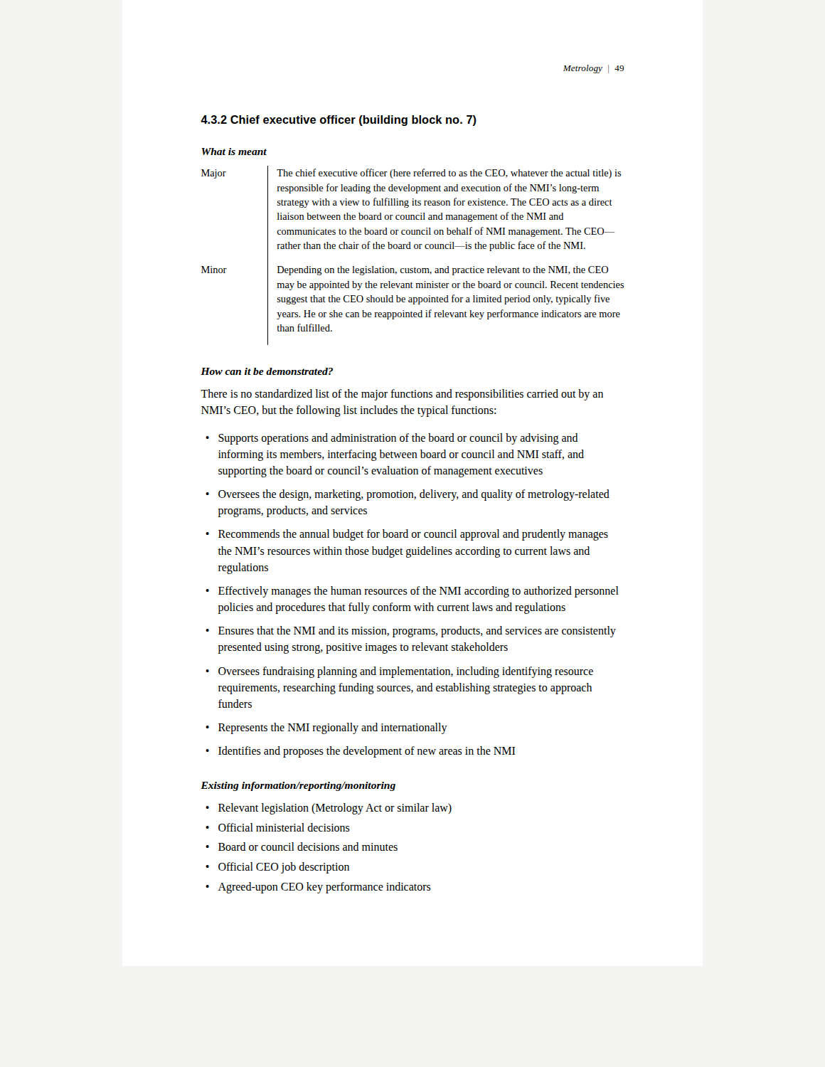Metrology|49
4.3.2 Chief executive officer (building block no. 7)
What is meant
| Major | The chief executive officer (here referred to as the CEO, whatever the actual title) is responsible for leading the development and execution of the NMI’s long-term strategy with a view to fulfilling its reason for existence. The CEO acts as a direct liaison between the board or council and management of the NMI and communicates to the board or council on behalf of NMI management. The CEO—rather than the chair of the board or council—is the public face of the NMI. |
| Minor | Depending on the legislation, custom, and practice relevant to the NMI, the CEO may be appointed by the relevant minister or the board or council. Recent tendencies suggest that the CEO should be appointed for a limited period only, typically five years. He or she can be reappointed if relevant key performance indicators are more than fulfilled. |
How can it be demonstrated?
There is no standardized list of the major functions and responsibilities carried out by an NMI’s CEO, but the following list includes the typical functions:
Supports operations and administration of the board or council by advising and informing its members, interfacing between board or council and NMI staff, and supporting the board or council’s evaluation of management executives
Oversees the design, marketing, promotion, delivery, and quality of metrology-related programs, products, and services
Recommends the annual budget for board or council approval and prudently manages the NMI’s resources within those budget guidelines according to current laws and regulations
Effectively manages the human resources of the NMI according to authorized personnel policies and procedures that fully conform with current laws and regulations
Ensures that the NMI and its mission, programs, products, and services are consistently presented using strong, positive images to relevant stakeholders
Oversees fundraising planning and implementation, including identifying resource requirements, researching funding sources, and establishing strategies to approach funders
Represents the NMI regionally and internationally
Identifies and proposes the development of new areas in the NMI
Existing information/reporting/monitoring
Relevant legislation (Metrology Act or similar law)
Official ministerial decisions
Board or council decisions and minutes
Official CEO job description
Agreed-upon CEO key performance indicators